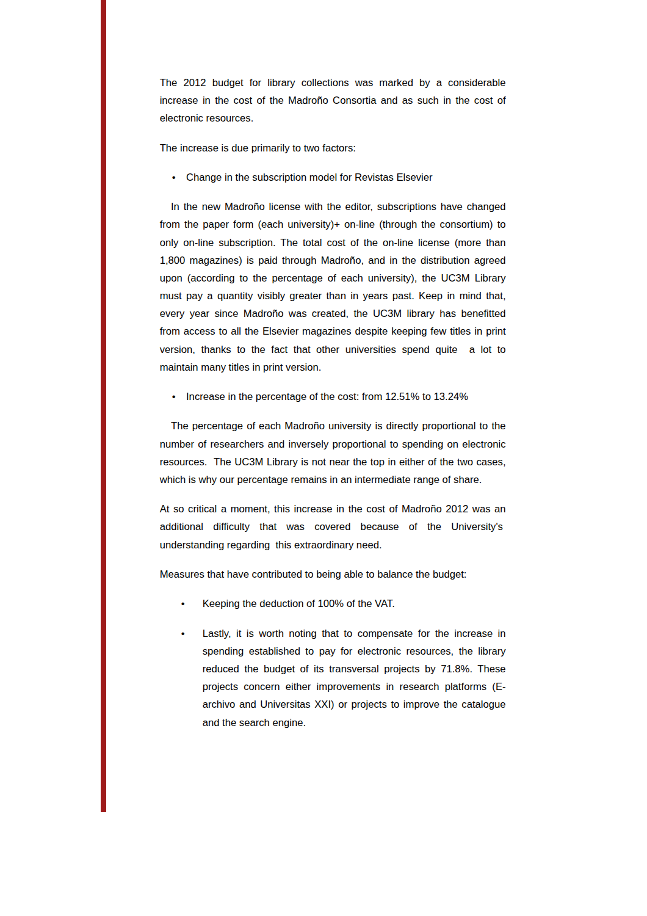The 2012 budget for library collections was marked by a considerable increase in the cost of the Madroño Consortia and as such in the cost of electronic resources.
The increase is due primarily to two factors:
Change in the subscription model for Revistas Elsevier
In the new Madroño license with the editor, subscriptions have changed from the paper form (each university)+ on-line (through the consortium) to only on-line subscription. The total cost of the on-line license (more than 1,800 magazines) is paid through Madroño, and in the distribution agreed upon (according to the percentage of each university), the UC3M Library must pay a quantity visibly greater than in years past. Keep in mind that, every year since Madroño was created, the UC3M library has benefitted from access to all the Elsevier magazines despite keeping few titles in print version, thanks to the fact that other universities spend quite a lot to maintain many titles in print version.
Increase in the percentage of the cost: from 12.51% to 13.24%
The percentage of each Madroño university is directly proportional to the number of researchers and inversely proportional to spending on electronic resources. The UC3M Library is not near the top in either of the two cases, which is why our percentage remains in an intermediate range of share.
At so critical a moment, this increase in the cost of Madroño 2012 was an additional difficulty that was covered because of the University's understanding regarding this extraordinary need.
Measures that have contributed to being able to balance the budget:
Keeping the deduction of 100% of the VAT.
Lastly, it is worth noting that to compensate for the increase in spending established to pay for electronic resources, the library reduced the budget of its transversal projects by 71.8%. These projects concern either improvements in research platforms (E-archivo and Universitas XXI) or projects to improve the catalogue and the search engine.